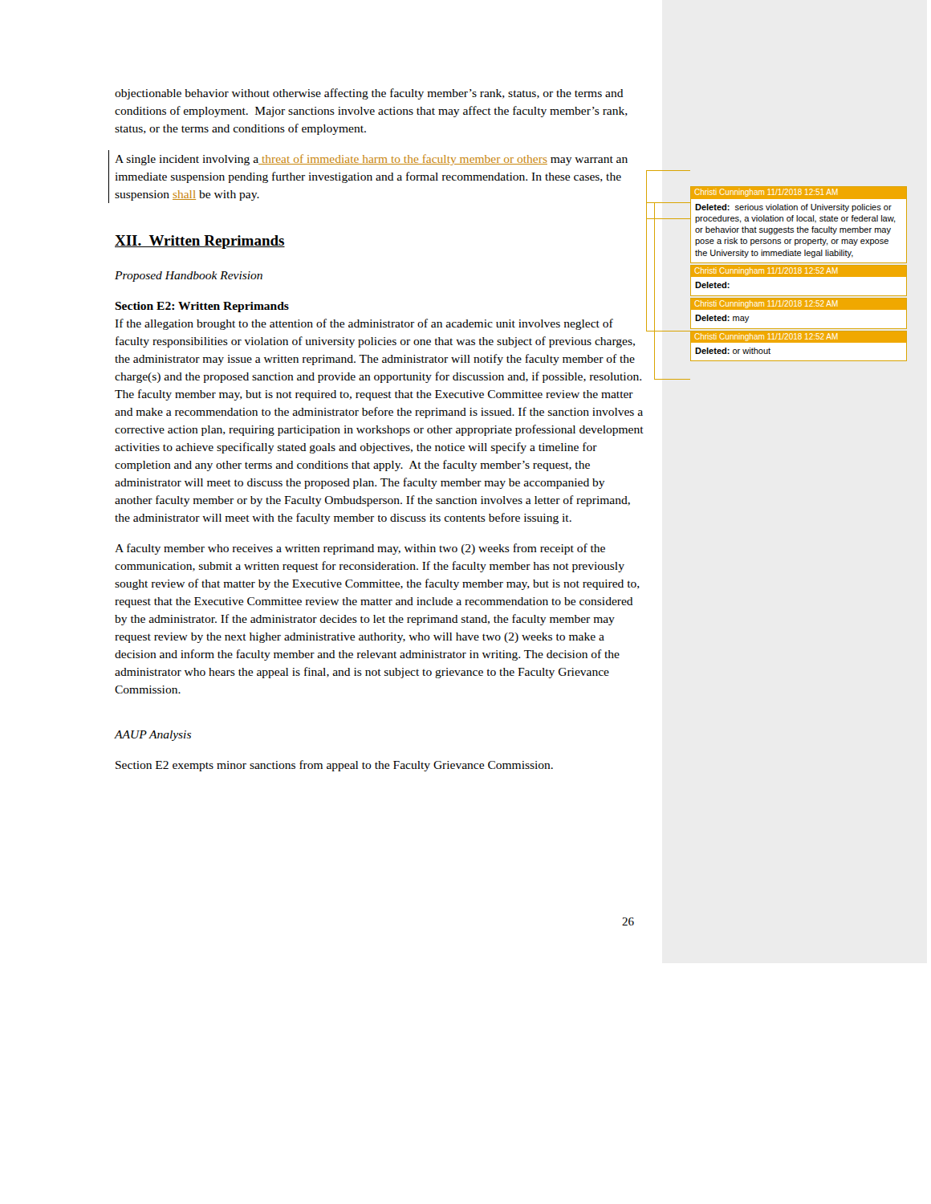objectionable behavior without otherwise affecting the faculty member’s rank, status, or the terms and conditions of employment. Major sanctions involve actions that may affect the faculty member’s rank, status, or the terms and conditions of employment.
A single incident involving a threat of immediate harm to the faculty member or others may warrant an immediate suspension pending further investigation and a formal recommendation. In these cases, the suspension shall be with pay.
XII. Written Reprimands
Proposed Handbook Revision
Section E2: Written Reprimands
If the allegation brought to the attention of the administrator of an academic unit involves neglect of faculty responsibilities or violation of university policies or one that was the subject of previous charges, the administrator may issue a written reprimand. The administrator will notify the faculty member of the charge(s) and the proposed sanction and provide an opportunity for discussion and, if possible, resolution. The faculty member may, but is not required to, request that the Executive Committee review the matter and make a recommendation to the administrator before the reprimand is issued. If the sanction involves a corrective action plan, requiring participation in workshops or other appropriate professional development activities to achieve specifically stated goals and objectives, the notice will specify a timeline for completion and any other terms and conditions that apply. At the faculty member’s request, the administrator will meet to discuss the proposed plan. The faculty member may be accompanied by another faculty member or by the Faculty Ombudsperson. If the sanction involves a letter of reprimand, the administrator will meet with the faculty member to discuss its contents before issuing it.
A faculty member who receives a written reprimand may, within two (2) weeks from receipt of the communication, submit a written request for reconsideration. If the faculty member has not previously sought review of that matter by the Executive Committee, the faculty member may, but is not required to, request that the Executive Committee review the matter and include a recommendation to be considered by the administrator. If the administrator decides to let the reprimand stand, the faculty member may request review by the next higher administrative authority, who will have two (2) weeks to make a decision and inform the faculty member and the relevant administrator in writing. The decision of the administrator who hears the appeal is final, and is not subject to grievance to the Faculty Grievance Commission.
AAUP Analysis
Section E2 exempts minor sanctions from appeal to the Faculty Grievance Commission.
Christi Cunningham 11/1/2018 12:51 AM
Deleted: serious violation of University policies or procedures, a violation of local, state or federal law, or behavior that suggests the faculty member may pose a risk to persons or property, or may expose the University to immediate legal liability,
Christi Cunningham 11/1/2018 12:52 AM
Deleted:
Christi Cunningham 11/1/2018 12:52 AM
Deleted: may
Christi Cunningham 11/1/2018 12:52 AM
Deleted: or without
26